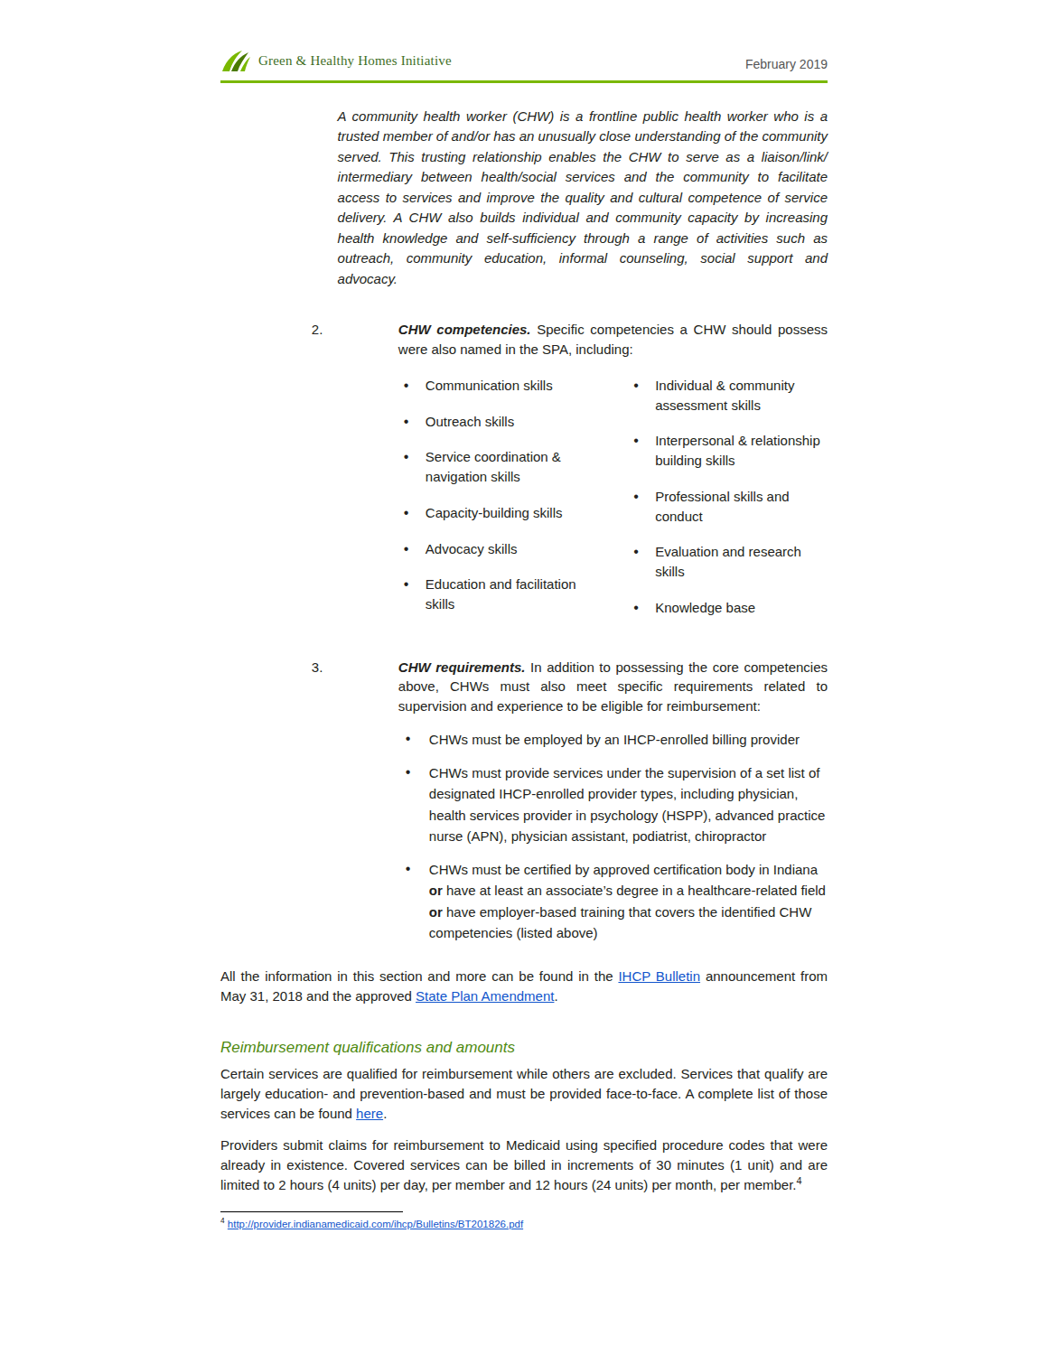Green & Healthy Homes Initiative
February 2019
A community health worker (CHW) is a frontline public health worker who is a trusted member of and/or has an unusually close understanding of the community served. This trusting relationship enables the CHW to serve as a liaison/link/ intermediary between health/social services and the community to facilitate access to services and improve the quality and cultural competence of service delivery. A CHW also builds individual and community capacity by increasing health knowledge and self-sufficiency through a range of activities such as outreach, community education, informal counseling, social support and advocacy.
CHW competencies. Specific competencies a CHW should possess were also named in the SPA, including:
Communication skills
Outreach skills
Service coordination & navigation skills
Capacity-building skills
Advocacy skills
Education and facilitation skills
Individual & community assessment skills
Interpersonal & relationship building skills
Professional skills and conduct
Evaluation and research skills
Knowledge base
CHW requirements. In addition to possessing the core competencies above, CHWs must also meet specific requirements related to supervision and experience to be eligible for reimbursement:
CHWs must be employed by an IHCP-enrolled billing provider
CHWs must provide services under the supervision of a set list of designated IHCP-enrolled provider types, including physician, health services provider in psychology (HSPP), advanced practice nurse (APN), physician assistant, podiatrist, chiropractor
CHWs must be certified by approved certification body in Indiana or have at least an associate’s degree in a healthcare-related field or have employer-based training that covers the identified CHW competencies (listed above)
All the information in this section and more can be found in the IHCP Bulletin announcement from May 31, 2018 and the approved State Plan Amendment.
Reimbursement qualifications and amounts
Certain services are qualified for reimbursement while others are excluded. Services that qualify are largely education- and prevention-based and must be provided face-to-face. A complete list of those services can be found here.
Providers submit claims for reimbursement to Medicaid using specified procedure codes that were already in existence. Covered services can be billed in increments of 30 minutes (1 unit) and are limited to 2 hours (4 units) per day, per member and 12 hours (24 units) per month, per member.4
4 http://provider.indianamedicaid.com/ihcp/Bulletins/BT201826.pdf